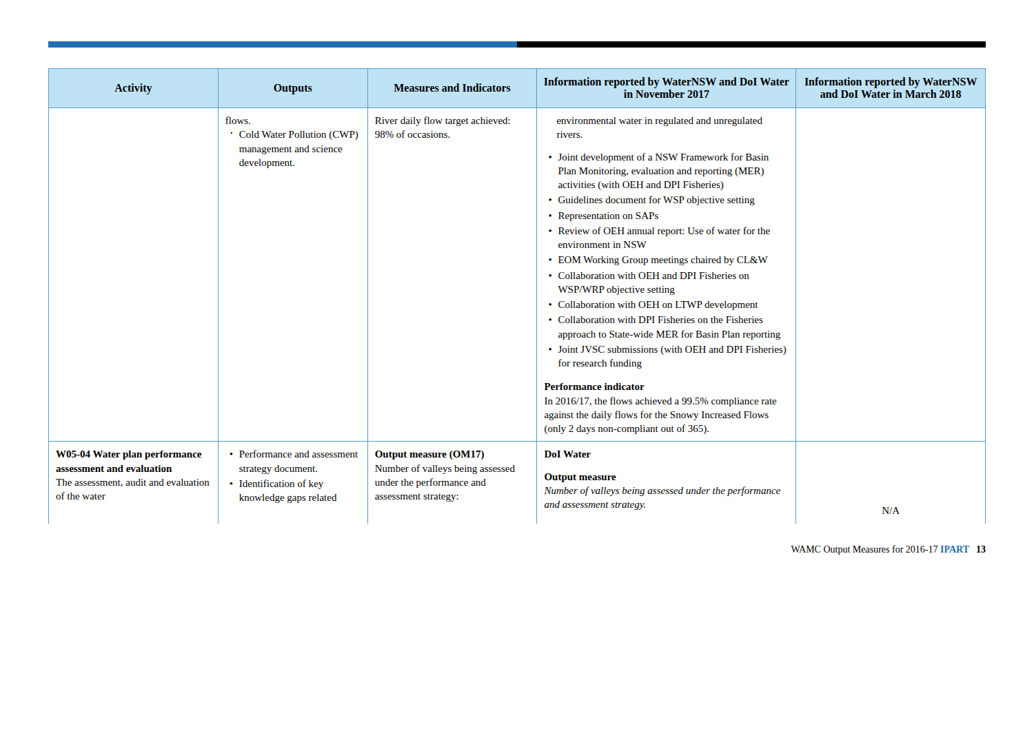| Activity | Outputs | Measures and Indicators | Information reported by WaterNSW and DoI Water in November 2017 | Information reported by WaterNSW and DoI Water in March 2018 |
| --- | --- | --- | --- | --- |
| | flows. Cold Water Pollution (CWP) management and science development. | River daily flow target achieved: 98% of occasions. | environmental water in regulated and unregulated rivers. Joint development of a NSW Framework for Basin Plan Monitoring, evaluation and reporting (MER) activities (with OEH and DPI Fisheries) Guidelines document for WSP objective setting Representation on SAPs Review of OEH annual report: Use of water for the environment in NSW EOM Working Group meetings chaired by CL&W Collaboration with OEH and DPI Fisheries on WSP/WRP objective setting Collaboration with OEH on LTWP development Collaboration with DPI Fisheries on the Fisheries approach to State-wide MER for Basin Plan reporting Joint JVSC submissions (with OEH and DPI Fisheries) for research funding Performance indicator In 2016/17, the flows achieved a 99.5% compliance rate against the daily flows for the Snowy Increased Flows (only 2 days non-compliant out of 365). | |
| W05-04 Water plan performance assessment and evaluation The assessment, audit and evaluation of the water | Performance and assessment strategy document. Identification of key knowledge gaps related | Output measure (OM17) Number of valleys being assessed under the performance and assessment strategy: | DoI Water Output measure Number of valleys being assessed under the performance and assessment strategy. | N/A |
WAMC Output Measures for 2016-17 IPART 13